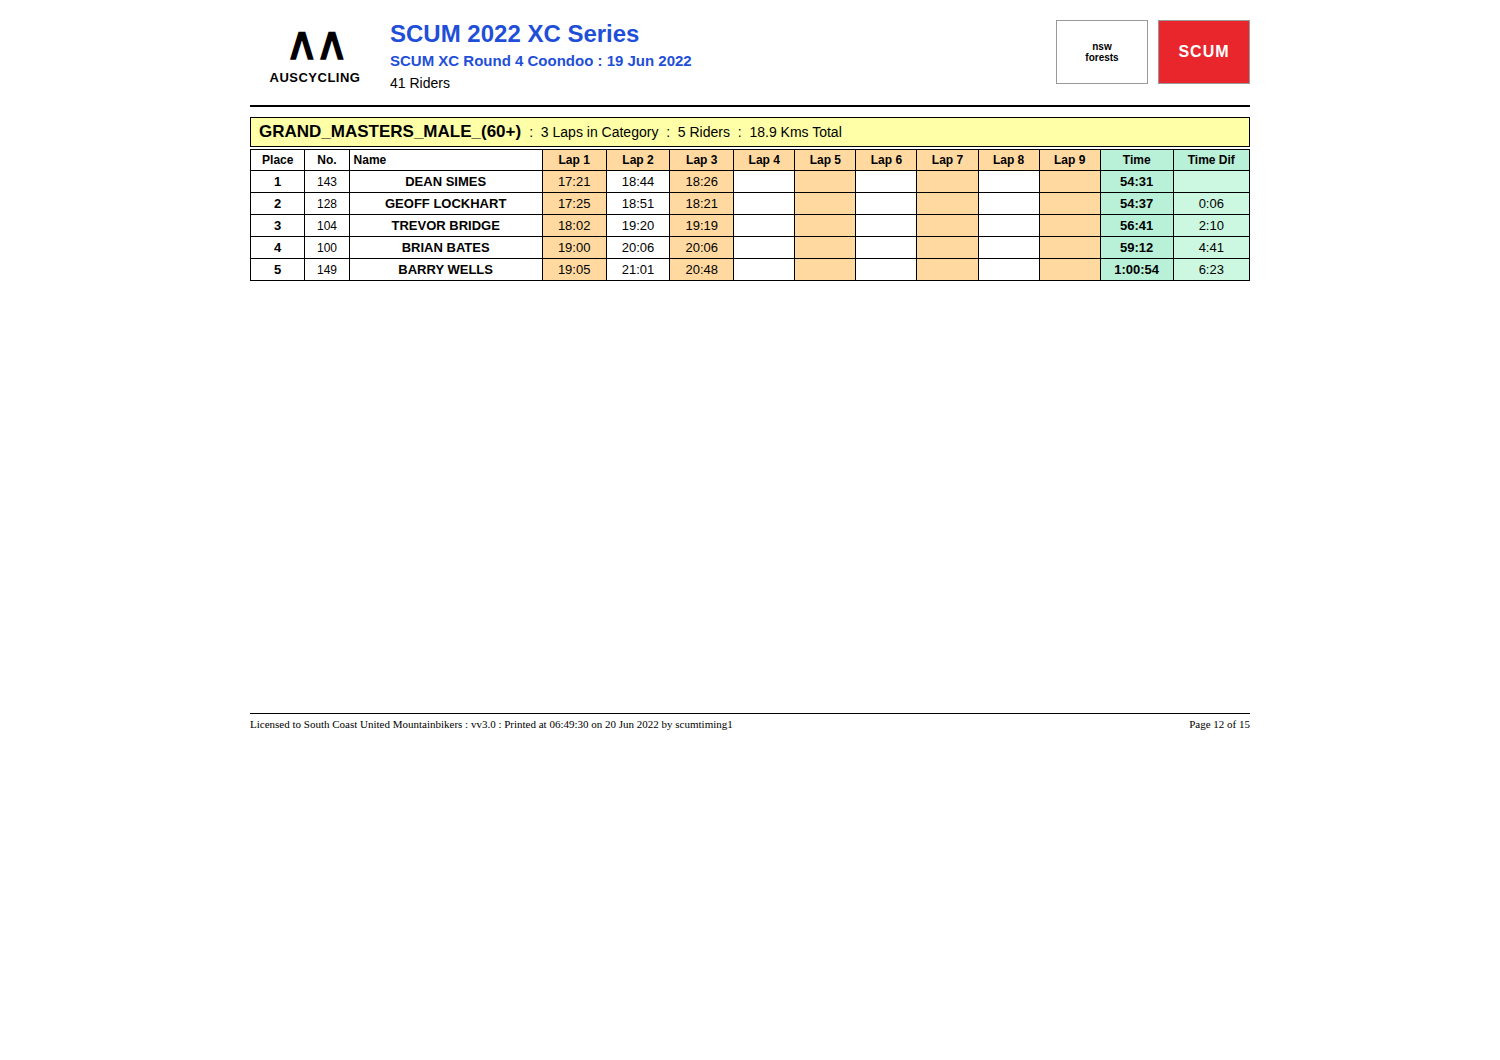∧∧
AUSCYCLING
SCUM 2022 XC Series
SCUM XC Round 4 Coondoo : 19 Jun 2022
41 Riders
nsw
forests
SCUM
GRAND_MASTERS_MALE_(60+) : 3 Laps in Category : 5 Riders : 18.9 Kms Total
| Place | No. | Name | Lap 1 | Lap 2 | Lap 3 | Lap 4 | Lap 5 | Lap 6 | Lap 7 | Lap 8 | Lap 9 | Time | Time Dif |
| --- | --- | --- | --- | --- | --- | --- | --- | --- | --- | --- | --- | --- | --- |
| 1 | 143 | DEAN SIMES | 17:21 | 18:44 | 18:26 | | | | | | | 54:31 | |
| 2 | 128 | GEOFF LOCKHART | 17:25 | 18:51 | 18:21 | | | | | | | 54:37 | 0:06 |
| 3 | 104 | TREVOR BRIDGE | 18:02 | 19:20 | 19:19 | | | | | | | 56:41 | 2:10 |
| 4 | 100 | BRIAN BATES | 19:00 | 20:06 | 20:06 | | | | | | | 59:12 | 4:41 |
| 5 | 149 | BARRY WELLS | 19:05 | 21:01 | 20:48 | | | | | | | 1:00:54 | 6:23 |
Licensed to South Coast United Mountainbikers : vv3.0 : Printed at 06:49:30 on 20 Jun 2022 by scumtiming1
Page 12 of 15